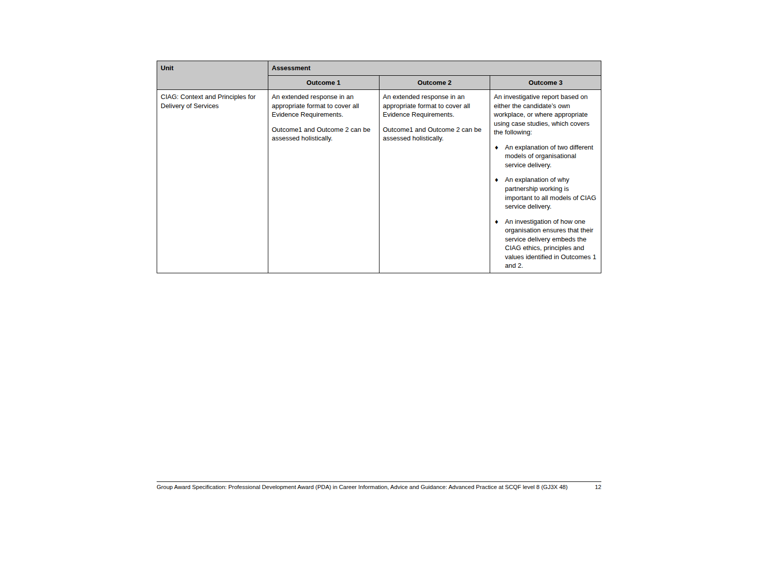| Unit | Assessment |
| --- | --- |
| Outcome 1 | Outcome 2 | Outcome 3 |
| CIAG: Context and Principles for Delivery of Services | An extended response in an appropriate format to cover all Evidence Requirements. Outcome1 and Outcome 2 can be assessed holistically. | An extended response in an appropriate format to cover all Evidence Requirements. Outcome1 and Outcome 2 can be assessed holistically. | An investigative report based on either the candidate’s own workplace, or where appropriate using case studies, which covers the following: An explanation of two different models of organisational service delivery. An explanation of why partnership working is important to all models of CIAG service delivery. An investigation of how one organisation ensures that their service delivery embeds the CIAG ethics, principles and values identified in Outcomes 1 and 2. |
Group Award Specification: Professional Development Award (PDA) in Career Information, Advice and Guidance: Advanced Practice at SCQF level 8 (GJ3X 48) 12